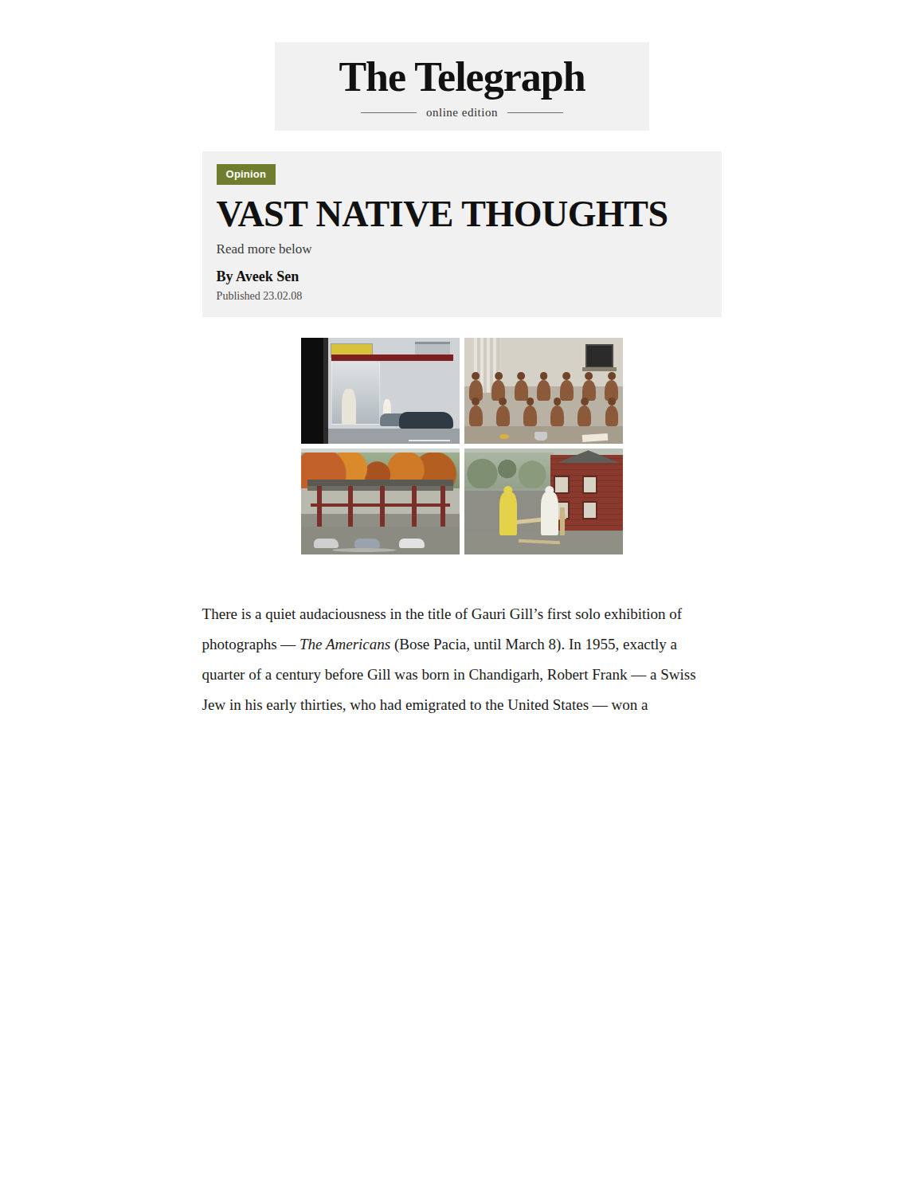The Telegraph
online edition
Opinion
VAST NATIVE THOUGHTS
Read more below
By Aveek Sen
Published 23.02.08
There is a quiet audaciousness in the title of Gauri Gill’s first solo exhibition of photographs — The Americans (Bose Pacia, until March 8). In 1955, exactly a quarter of a century before Gill was born in Chandigarh, Robert Frank — a Swiss Jew in his early thirties, who had emigrated to the United States — won a